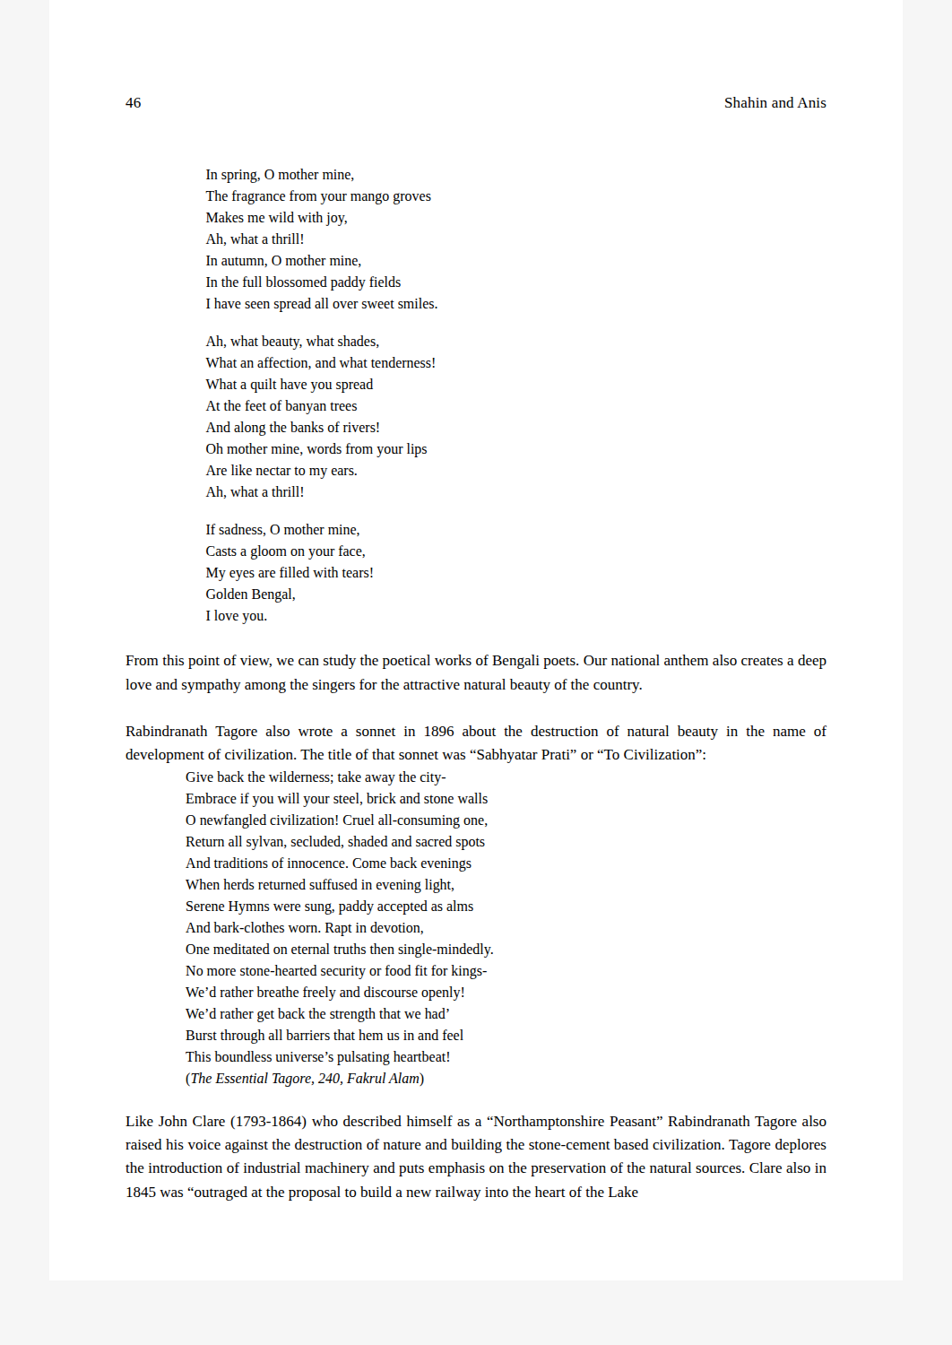46 Shahin and Anis
In spring, O mother mine,
The fragrance from your mango groves
Makes me wild with joy,
Ah, what a thrill!
In autumn, O mother mine,
In the full blossomed paddy fields
I have seen spread all over sweet smiles.
Ah, what beauty, what shades,
What an affection, and what tenderness!
What a quilt have you spread
At the feet of banyan trees
And along the banks of rivers!
Oh mother mine, words from your lips
Are like nectar to my ears.
Ah, what a thrill!
If sadness, O mother mine,
Casts a gloom on your face,
My eyes are filled with tears!
Golden Bengal,
I love you.
From this point of view, we can study the poetical works of Bengali poets. Our national anthem also creates a deep love and sympathy among the singers for the attractive natural beauty of the country.
Rabindranath Tagore also wrote a sonnet in 1896 about the destruction of natural beauty in the name of development of civilization. The title of that sonnet was “Sabhyatar Prati” or “To Civilization”:
Give back the wilderness; take away the city-
Embrace if you will your steel, brick and stone walls
O newfangled civilization! Cruel all-consuming one,
Return all sylvan, secluded, shaded and sacred spots
And traditions of innocence. Come back evenings
When herds returned suffused in evening light,
Serene Hymns were sung, paddy accepted as alms
And bark-clothes worn. Rapt in devotion,
One meditated on eternal truths then single-mindedly.
No more stone-hearted security or food fit for kings-
We’d rather breathe freely and discourse openly!
We’d rather get back the strength that we had’
Burst through all barriers that hem us in and feel
This boundless universe’s pulsating heartbeat!
(The Essential Tagore, 240, Fakrul Alam)
Like John Clare (1793-1864) who described himself as a “Northamptonshire Peasant” Rabindranath Tagore also raised his voice against the destruction of nature and building the stone-cement based civilization. Tagore deplores the introduction of industrial machinery and puts emphasis on the preservation of the natural sources. Clare also in 1845 was “outraged at the proposal to build a new railway into the heart of the Lake